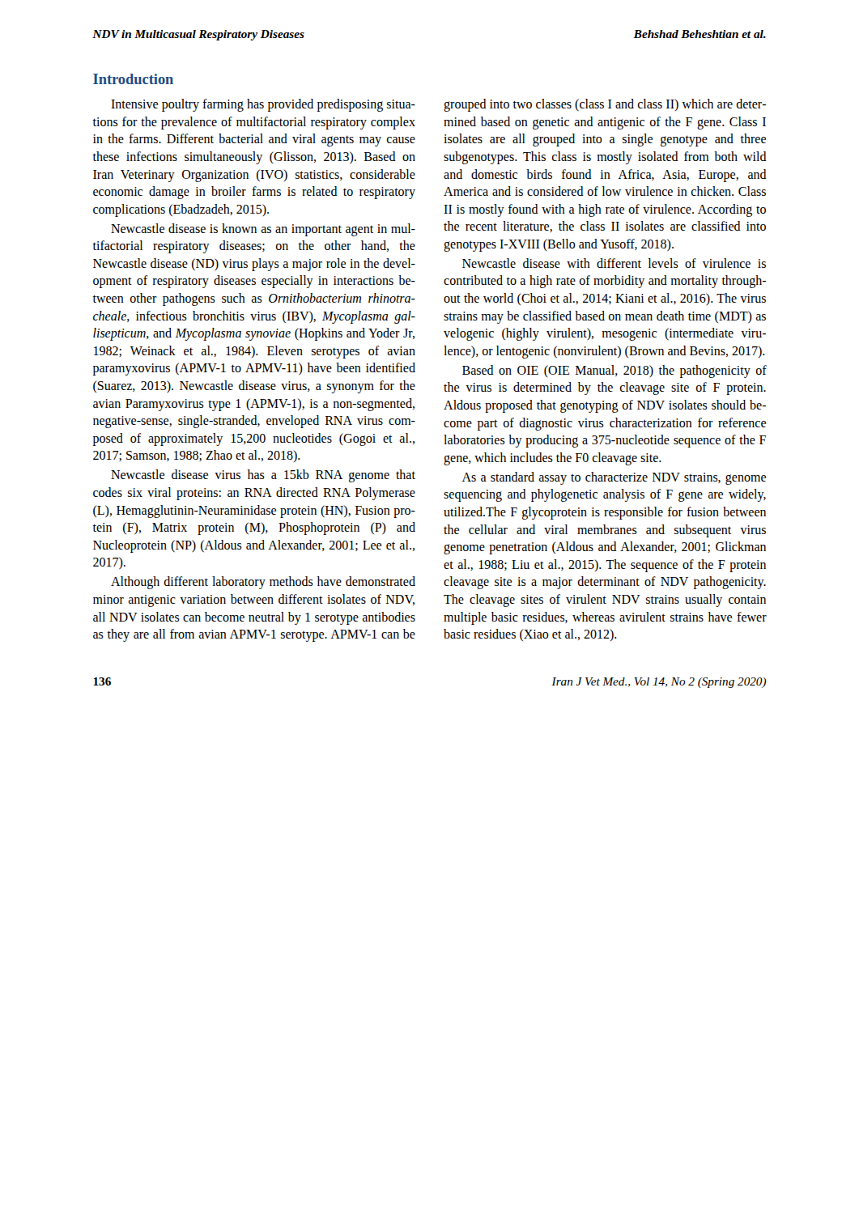NDV in Multicasual Respiratory Diseases Behshad Beheshtian et al.
Introduction
Intensive poultry farming has provided predisposing situations for the prevalence of multifactorial respiratory complex in the farms. Different bacterial and viral agents may cause these infections simultaneously (Glisson, 2013). Based on Iran Veterinary Organization (IVO) statistics, considerable economic damage in broiler farms is related to respiratory complications (Ebadzadeh, 2015).
Newcastle disease is known as an important agent in multifactorial respiratory diseases; on the other hand, the Newcastle disease (ND) virus plays a major role in the development of respiratory diseases especially in interactions between other pathogens such as Ornithobacterium rhinotracheale, infectious bronchitis virus (IBV), Mycoplasma gallisepticum, and Mycoplasma synoviae (Hopkins and Yoder Jr, 1982; Weinack et al., 1984). Eleven serotypes of avian paramyxovirus (APMV-1 to APMV-11) have been identified (Suarez, 2013). Newcastle disease virus, a synonym for the avian Paramyxovirus type 1 (APMV-1), is a non-segmented, negative-sense, single-stranded, enveloped RNA virus composed of approximately 15,200 nucleotides (Gogoi et al., 2017; Samson, 1988; Zhao et al., 2018).
Newcastle disease virus has a 15kb RNA genome that codes six viral proteins: an RNA directed RNA Polymerase (L), Hemagglutinin-Neuraminidase protein (HN), Fusion protein (F), Matrix protein (M), Phosphoprotein (P) and Nucleoprotein (NP) (Aldous and Alexander, 2001; Lee et al., 2017).
Although different laboratory methods have demonstrated minor antigenic variation between different isolates of NDV, all NDV isolates can become neutral by 1 serotype antibodies as they are all from avian APMV-1 serotype. APMV-1 can be grouped into two classes (class I and class II) which are determined based on genetic and antigenic of the F gene. Class I isolates are all grouped into a single genotype and three subgenotypes. This class is mostly isolated from both wild and domestic birds found in Africa, Asia, Europe, and America and is considered of low virulence in chicken. Class II is mostly found with a high rate of virulence. According to the recent literature, the class II isolates are classified into genotypes I-XVIII (Bello and Yusoff, 2018).
Newcastle disease with different levels of virulence is contributed to a high rate of morbidity and mortality throughout the world (Choi et al., 2014; Kiani et al., 2016). The virus strains may be classified based on mean death time (MDT) as velogenic (highly virulent), mesogenic (intermediate virulence), or lentogenic (nonvirulent) (Brown and Bevins, 2017).
Based on OIE (OIE Manual, 2018) the pathogenicity of the virus is determined by the cleavage site of F protein. Aldous proposed that genotyping of NDV isolates should become part of diagnostic virus characterization for reference laboratories by producing a 375-nucleotide sequence of the F gene, which includes the F0 cleavage site.
As a standard assay to characterize NDV strains, genome sequencing and phylogenetic analysis of F gene are widely, utilized.The F glycoprotein is responsible for fusion between the cellular and viral membranes and subsequent virus genome penetration (Aldous and Alexander, 2001; Glickman et al., 1988; Liu et al., 2015). The sequence of the F protein cleavage site is a major determinant of NDV pathogenicity. The cleavage sites of virulent NDV strains usually contain multiple basic residues, whereas avirulent strains have fewer basic residues (Xiao et al., 2012).
136 Iran J Vet Med., Vol 14, No 2 (Spring 2020)